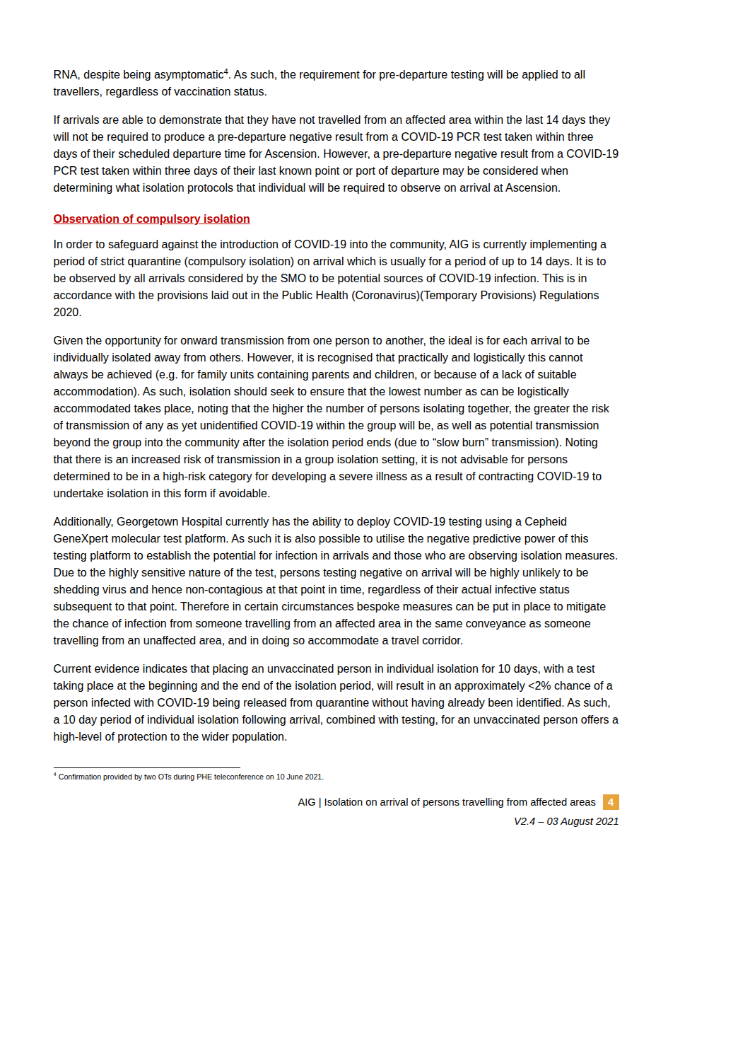RNA, despite being asymptomatic4. As such, the requirement for pre-departure testing will be applied to all travellers, regardless of vaccination status.
If arrivals are able to demonstrate that they have not travelled from an affected area within the last 14 days they will not be required to produce a pre-departure negative result from a COVID-19 PCR test taken within three days of their scheduled departure time for Ascension. However, a pre-departure negative result from a COVID-19 PCR test taken within three days of their last known point or port of departure may be considered when determining what isolation protocols that individual will be required to observe on arrival at Ascension.
Observation of compulsory isolation
In order to safeguard against the introduction of COVID-19 into the community, AIG is currently implementing a period of strict quarantine (compulsory isolation) on arrival which is usually for a period of up to 14 days. It is to be observed by all arrivals considered by the SMO to be potential sources of COVID-19 infection. This is in accordance with the provisions laid out in the Public Health (Coronavirus)(Temporary Provisions) Regulations 2020.
Given the opportunity for onward transmission from one person to another, the ideal is for each arrival to be individually isolated away from others. However, it is recognised that practically and logistically this cannot always be achieved (e.g. for family units containing parents and children, or because of a lack of suitable accommodation). As such, isolation should seek to ensure that the lowest number as can be logistically accommodated takes place, noting that the higher the number of persons isolating together, the greater the risk of transmission of any as yet unidentified COVID-19 within the group will be, as well as potential transmission beyond the group into the community after the isolation period ends (due to “slow burn” transmission). Noting that there is an increased risk of transmission in a group isolation setting, it is not advisable for persons determined to be in a high-risk category for developing a severe illness as a result of contracting COVID-19 to undertake isolation in this form if avoidable.
Additionally, Georgetown Hospital currently has the ability to deploy COVID-19 testing using a Cepheid GeneXpert molecular test platform. As such it is also possible to utilise the negative predictive power of this testing platform to establish the potential for infection in arrivals and those who are observing isolation measures. Due to the highly sensitive nature of the test, persons testing negative on arrival will be highly unlikely to be shedding virus and hence non-contagious at that point in time, regardless of their actual infective status subsequent to that point. Therefore in certain circumstances bespoke measures can be put in place to mitigate the chance of infection from someone travelling from an affected area in the same conveyance as someone travelling from an unaffected area, and in doing so accommodate a travel corridor.
Current evidence indicates that placing an unvaccinated person in individual isolation for 10 days, with a test taking place at the beginning and the end of the isolation period, will result in an approximately <2% chance of a person infected with COVID-19 being released from quarantine without having already been identified. As such, a 10 day period of individual isolation following arrival, combined with testing, for an unvaccinated person offers a high-level of protection to the wider population.
4 Confirmation provided by two OTs during PHE teleconference on 10 June 2021.
AIG | Isolation on arrival of persons travelling from affected areas 4
V2.4 – 03 August 2021